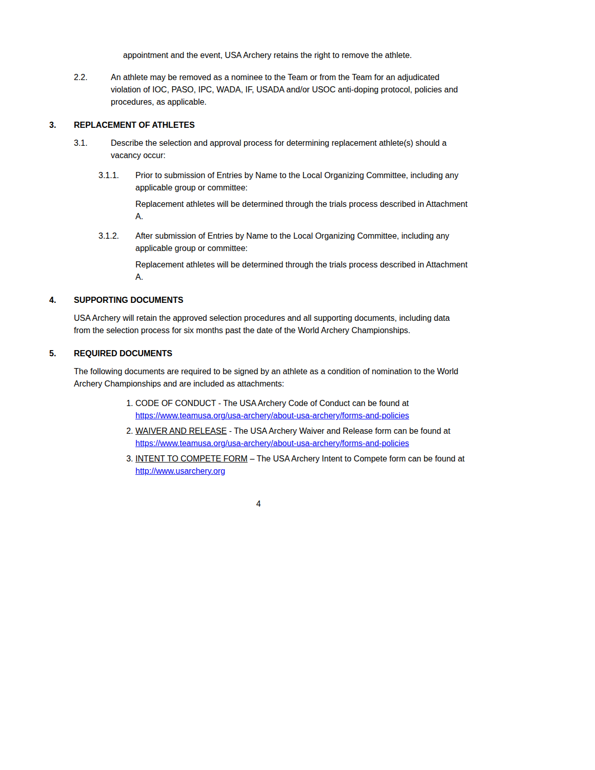appointment and the event, USA Archery retains the right to remove the athlete.
2.2.
An athlete may be removed as a nominee to the Team or from the Team for an adjudicated violation of IOC, PASO, IPC, WADA, IF, USADA and/or USOC anti-doping protocol, policies and procedures, as applicable.
3.
REPLACEMENT OF ATHLETES
3.1.
Describe the selection and approval process for determining replacement athlete(s) should a vacancy occur:
3.1.1.
Prior to submission of Entries by Name to the Local Organizing Committee, including any applicable group or committee:
Replacement athletes will be determined through the trials process described in Attachment A.
3.1.2.
After submission of Entries by Name to the Local Organizing Committee, including any applicable group or committee:
Replacement athletes will be determined through the trials process described in Attachment A.
4.
SUPPORTING DOCUMENTS
USA Archery will retain the approved selection procedures and all supporting documents, including data from the selection process for six months past the date of the World Archery Championships.
5.
REQUIRED DOCUMENTS
The following documents are required to be signed by an athlete as a condition of nomination to the World Archery Championships and are included as attachments:
CODE OF CONDUCT - The USA Archery Code of Conduct can be found at https://www.teamusa.org/usa-archery/about-usa-archery/forms-and-policies
WAIVER AND RELEASE - The USA Archery Waiver and Release form can be found at https://www.teamusa.org/usa-archery/about-usa-archery/forms-and-policies
INTENT TO COMPETE FORM – The USA Archery Intent to Compete form can be found at http://www.usarchery.org
4